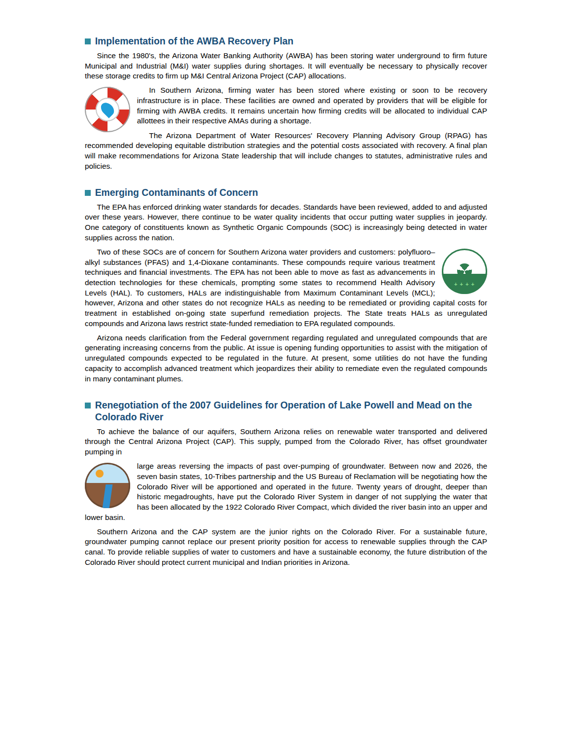Implementation of the AWBA Recovery Plan
Since the 1980's, the Arizona Water Banking Authority (AWBA) has been storing water underground to firm future Municipal and Industrial (M&I) water supplies during shortages. It will eventually be necessary to physically recover these storage credits to firm up M&I Central Arizona Project (CAP) allocations.
In Southern Arizona, firming water has been stored where existing or soon to be recovery infrastructure is in place. These facilities are owned and operated by providers that will be eligible for firming with AWBA credits. It remains uncertain how firming credits will be allocated to individual CAP allottees in their respective AMAs during a shortage.
The Arizona Department of Water Resources' Recovery Planning Advisory Group (RPAG) has recommended developing equitable distribution strategies and the potential costs associated with recovery. A final plan will make recommendations for Arizona State leadership that will include changes to statutes, administrative rules and policies.
Emerging Contaminants of Concern
The EPA has enforced drinking water standards for decades. Standards have been reviewed, added to and adjusted over these years. However, there continue to be water quality incidents that occur putting water supplies in jeopardy. One category of constituents known as Synthetic Organic Compounds (SOC) is increasingly being detected in water supplies across the nation.
Two of these SOCs are of concern for Southern Arizona water providers and customers: polyfluoro–alkyl substances (PFAS) and 1,4-Dioxane contaminants. These compounds require various treatment techniques and financial investments. The EPA has not been able to move as fast as advancements in detection technologies for these chemicals, prompting some states to recommend Health Advisory Levels (HAL). To customers, HALs are indistinguishable from Maximum Contaminant Levels (MCL); however, Arizona and other states do not recognize HALs as needing to be remediated or providing capital costs for treatment in established on-going state superfund remediation projects. The State treats HALs as unregulated compounds and Arizona laws restrict state-funded remediation to EPA regulated compounds.
Arizona needs clarification from the Federal government regarding regulated and unregulated compounds that are generating increasing concerns from the public. At issue is opening funding opportunities to assist with the mitigation of unregulated compounds expected to be regulated in the future. At present, some utilities do not have the funding capacity to accomplish advanced treatment which jeopardizes their ability to remediate even the regulated compounds in many contaminant plumes.
Renegotiation of the 2007 Guidelines for Operation of Lake Powell and Mead on the Colorado River
To achieve the balance of our aquifers, Southern Arizona relies on renewable water transported and delivered through the Central Arizona Project (CAP). This supply, pumped from the Colorado River, has offset groundwater pumping in
large areas reversing the impacts of past over-pumping of groundwater. Between now and 2026, the seven basin states, 10-Tribes partnership and the US Bureau of Reclamation will be negotiating how the Colorado River will be apportioned and operated in the future. Twenty years of drought, deeper than historic megadroughts, have put the Colorado River System in danger of not supplying the water that has been allocated by the 1922 Colorado River Compact, which divided the river basin into an upper and lower basin.
Southern Arizona and the CAP system are the junior rights on the Colorado River. For a sustainable future, groundwater pumping cannot replace our present priority position for access to renewable supplies through the CAP canal. To provide reliable supplies of water to customers and have a sustainable economy, the future distribution of the Colorado River should protect current municipal and Indian priorities in Arizona.